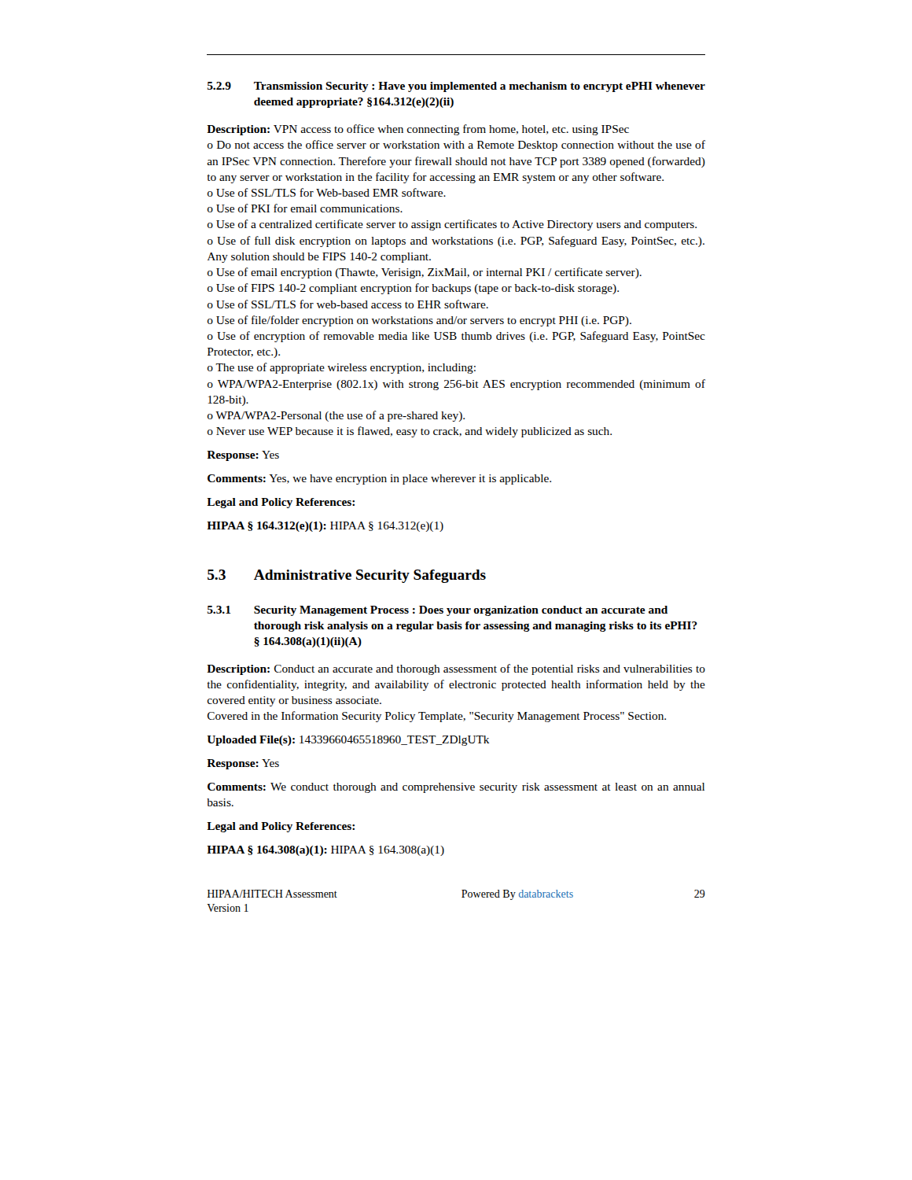5.2.9 Transmission Security : Have you implemented a mechanism to encrypt ePHI whenever deemed appropriate? §164.312(e)(2)(ii)
Description: VPN access to office when connecting from home, hotel, etc. using IPSec
o Do not access the office server or workstation with a Remote Desktop connection without the use of an IPSec VPN connection. Therefore your firewall should not have TCP port 3389 opened (forwarded) to any server or workstation in the facility for accessing an EMR system or any other software.
o Use of SSL/TLS for Web-based EMR software.
o Use of PKI for email communications.
o Use of a centralized certificate server to assign certificates to Active Directory users and computers.
o Use of full disk encryption on laptops and workstations (i.e. PGP, Safeguard Easy, PointSec, etc.). Any solution should be FIPS 140-2 compliant.
o Use of email encryption (Thawte, Verisign, ZixMail, or internal PKI / certificate server).
o Use of FIPS 140-2 compliant encryption for backups (tape or back-to-disk storage).
o Use of SSL/TLS for web-based access to EHR software.
o Use of file/folder encryption on workstations and/or servers to encrypt PHI (i.e. PGP).
o Use of encryption of removable media like USB thumb drives (i.e. PGP, Safeguard Easy, PointSec Protector, etc.).
o The use of appropriate wireless encryption, including:
o WPA/WPA2-Enterprise (802.1x) with strong 256-bit AES encryption recommended (minimum of 128-bit).
o WPA/WPA2-Personal (the use of a pre-shared key).
o Never use WEP because it is flawed, easy to crack, and widely publicized as such.
Response: Yes
Comments: Yes, we have encryption in place wherever it is applicable.
Legal and Policy References:
HIPAA § 164.312(e)(1): HIPAA § 164.312(e)(1)
5.3 Administrative Security Safeguards
5.3.1 Security Management Process : Does your organization conduct an accurate and thorough risk analysis on a regular basis for assessing and managing risks to its ePHI? § 164.308(a)(1)(ii)(A)
Description: Conduct an accurate and thorough assessment of the potential risks and vulnerabilities to the confidentiality, integrity, and availability of electronic protected health information held by the covered entity or business associate.
Covered in the Information Security Policy Template, "Security Management Process" Section.
Uploaded File(s): 14339660465518960_TEST_ZDlgUTk
Response: Yes
Comments: We conduct thorough and comprehensive security risk assessment at least on an annual basis.
Legal and Policy References:
HIPAA § 164.308(a)(1): HIPAA § 164.308(a)(1)
HIPAA/HITECH Assessment Version 1
Powered By databrackets
29